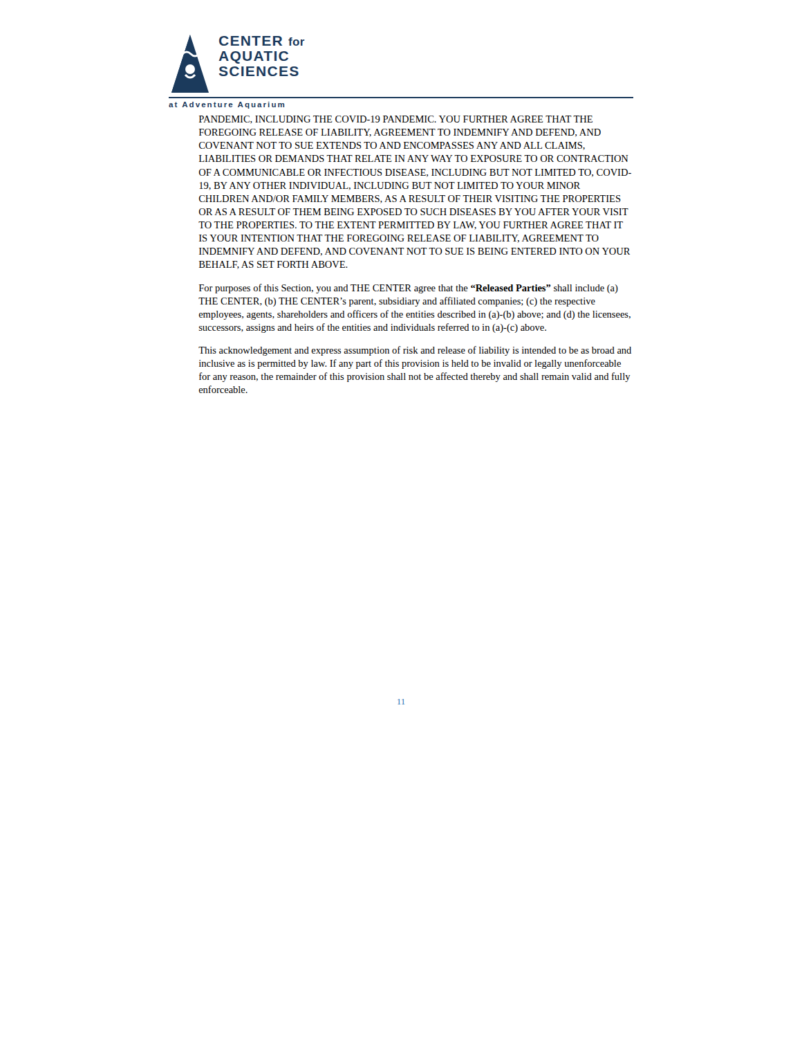CENTER for
AQUATIC
SCIENCES
at Adventure Aquarium
PANDEMIC, INCLUDING THE COVID-19 PANDEMIC. YOU FURTHER AGREE THAT THE FOREGOING RELEASE OF LIABILITY, AGREEMENT TO INDEMNIFY AND DEFEND, AND COVENANT NOT TO SUE EXTENDS TO AND ENCOMPASSES ANY AND ALL CLAIMS, LIABILITIES OR DEMANDS THAT RELATE IN ANY WAY TO EXPOSURE TO OR CONTRACTION OF A COMMUNICABLE OR INFECTIOUS DISEASE, INCLUDING BUT NOT LIMITED TO, COVID-19, BY ANY OTHER INDIVIDUAL, INCLUDING BUT NOT LIMITED TO YOUR MINOR CHILDREN AND/OR FAMILY MEMBERS, AS A RESULT OF THEIR VISITING THE PROPERTIES OR AS A RESULT OF THEM BEING EXPOSED TO SUCH DISEASES BY YOU AFTER YOUR VISIT TO THE PROPERTIES. TO THE EXTENT PERMITTED BY LAW, YOU FURTHER AGREE THAT IT IS YOUR INTENTION THAT THE FOREGOING RELEASE OF LIABILITY, AGREEMENT TO INDEMNIFY AND DEFEND, AND COVENANT NOT TO SUE IS BEING ENTERED INTO ON YOUR BEHALF, AS SET FORTH ABOVE.
For purposes of this Section, you and THE CENTER agree that the “Released Parties” shall include (a) THE CENTER, (b) THE CENTER’s parent, subsidiary and affiliated companies; (c) the respective employees, agents, shareholders and officers of the entities described in (a)-(b) above; and (d) the licensees, successors, assigns and heirs of the entities and individuals referred to in (a)-(c) above.
This acknowledgement and express assumption of risk and release of liability is intended to be as broad and inclusive as is permitted by law. If any part of this provision is held to be invalid or legally unenforceable for any reason, the remainder of this provision shall not be affected thereby and shall remain valid and fully enforceable.
11